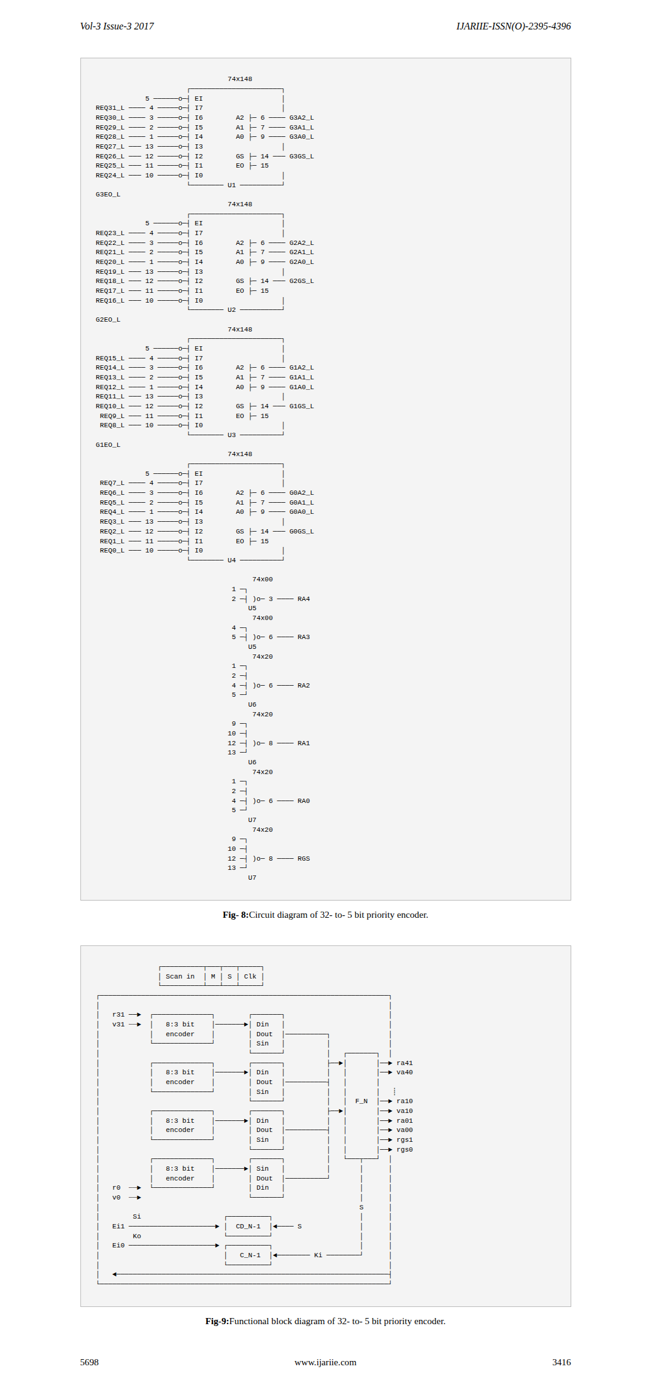Vol-3 Issue-3 2017 IJARIIE-ISSN(O)-2395-4396
74x148 ┌──────────────────────┐ 5 ──────o─┤ EI │ REQ31_L ──── 4 ─────o─┤ I7 │ REQ30_L ──── 3 ─────o─┤ I6 A2 ├─ 6 ──── G3A2_L REQ29_L ──── 2 ─────o─┤ I5 A1 ├─ 7 ──── G3A1_L REQ28_L ──── 1 ─────o─┤ I4 A0 ├─ 9 ──── G3A0_L REQ27_L ─── 13 ─────o─┤ I3 │ REQ26_L ─── 12 ─────o─┤ I2 GS ├─ 14 ─── G3GS_L REQ25_L ─── 11 ─────o─┤ I1 EO ├─ 15 REQ24_L ─── 10 ─────o─┤ I0 │ └──────── U1 ──────────┘ G3EO_L 74x148 ┌──────────────────────┐ 5 ──────o─┤ EI │ REQ23_L ──── 4 ─────o─┤ I7 │ REQ22_L ──── 3 ─────o─┤ I6 A2 ├─ 6 ──── G2A2_L REQ21_L ──── 2 ─────o─┤ I5 A1 ├─ 7 ──── G2A1_L REQ20_L ──── 1 ─────o─┤ I4 A0 ├─ 9 ──── G2A0_L REQ19_L ─── 13 ─────o─┤ I3 │ REQ18_L ─── 12 ─────o─┤ I2 GS ├─ 14 ─── G2GS_L REQ17_L ─── 11 ─────o─┤ I1 EO ├─ 15 REQ16_L ─── 10 ─────o─┤ I0 │ └──────── U2 ──────────┘ G2EO_L 74x148 ┌──────────────────────┐ 5 ──────o─┤ EI │ REQ15_L ──── 4 ─────o─┤ I7 │ REQ14_L ──── 3 ─────o─┤ I6 A2 ├─ 6 ──── G1A2_L REQ13_L ──── 2 ─────o─┤ I5 A1 ├─ 7 ──── G1A1_L REQ12_L ──── 1 ─────o─┤ I4 A0 ├─ 9 ──── G1A0_L REQ11_L ─── 13 ─────o─┤ I3 │ REQ10_L ─── 12 ─────o─┤ I2 GS ├─ 14 ─── G1GS_L REQ9_L ─── 11 ─────o─┤ I1 EO ├─ 15 REQ8_L ─── 10 ─────o─┤ I0 │ └──────── U3 ──────────┘ G1EO_L 74x148 ┌──────────────────────┐ 5 ──────o─┤ EI │ REQ7_L ──── 4 ─────o─┤ I7 │ REQ6_L ──── 3 ─────o─┤ I6 A2 ├─ 6 ──── G0A2_L REQ5_L ──── 2 ─────o─┤ I5 A1 ├─ 7 ──── G0A1_L REQ4_L ──── 1 ─────o─┤ I4 A0 ├─ 9 ──── G0A0_L REQ3_L ─── 13 ─────o─┤ I3 │ REQ2_L ─── 12 ─────o─┤ I2 GS ├─ 14 ─── G0GS_L REQ1_L ─── 11 ─────o─┤ I1 EO ├─ 15 REQ0_L ─── 10 ─────o─┤ I0 │ └──────── U4 ──────────┘ 74x00 1 ─┐ 2 ─┤ )o─ 3 ──── RA4 U5 74x00 4 ─┐ 5 ─┤ )o─ 6 ──── RA3 U5 74x20 1 ─┐ 2 ─┤ 4 ─┤ )o─ 6 ──── RA2 5 ─┘ U6 74x20 9 ─┐ 10 ─┤ 12 ─┤ )o─ 8 ──── RA1 13 ─┘ U6 74x20 1 ─┐ 2 ─┤ 4 ─┤ )o─ 6 ──── RA0 5 ─┘ U7 74x20 9 ─┐ 10 ─┤ 12 ─┤ )o─ 8 ──── RGS 13 ─┘ U7
Fig- 8: Circuit diagram of 32- to- 5 bit priority encoder.
┌──────────┬───┬───┬─────┐ │ Scan in │ M │ S │ Clk │ └──────────┴───┴───┴─────┘ ┌──────────────────────────────────────────────────────────────────────┐ │ │ │ r31 ──► ┌──────────────┐ ┌───────┐ │ │ v31 ┄┄► │ 8:3 bit │───────►│ Din │ │ │ │ encoder │ │ Dout │──────────┐ │ │ └──────────────┘ │ Sin │ │ │ │ └───────┘ │ ┌───────┐ │ │ ┌──────────────┐ ┌───────┐ ├──►│ │──► ra41 │ │ 8:3 bit │───────►│ Din │ │ │ │──► va40 │ │ encoder │ │ Dout │──────────┤ │ │ │ └──────────────┘ │ Sin │ │ │ │ ┊ │ └───────┘ │ │ F_N │──► ra10 │ ┌──────────────┐ ┌───────┐ ├──►│ │──► va10 │ │ 8:3 bit │───────►│ Din │ │ │ │──► ra01 │ │ encoder │ │ Dout │──────────┤ │ │──► va00 │ └──────────────┘ │ Sin │ │ │ │──► rgs1 │ └───────┘ │ │ │──► rgs0 │ ┌──────────────┐ ┌───────┐ │ └───┬───┘ │ │ │ 8:3 bit │───────►│ Sin │ │ │ │ │ │ encoder │ │ Dout │──────────┘ │ │ │ r0 ┄┄► └──────────────┘ │ Din │ │ │ │ v0 ┄┄► └───────┘ │ │ │ S │ │ Si ┌──────────┐ │ │ │ Ei1 ─────────────────────► │ CD_N-1 │◄──── S │ │ │ Ko └──────────┘ │ │ │ Ei0 ─────────────────────► ┌──────────┐ │ │ │ │ C_N-1 │◄──────── Ki ────────┘ │ │ └──────────┘ │ │ ◄──────────────────────────────────────────────────────────────────┤ └──────────────────────────────────────────────────────────────────────┘
Fig-9: Functional block diagram of 32- to- 5 bit priority encoder.
5698 www.ijariie.com 3416